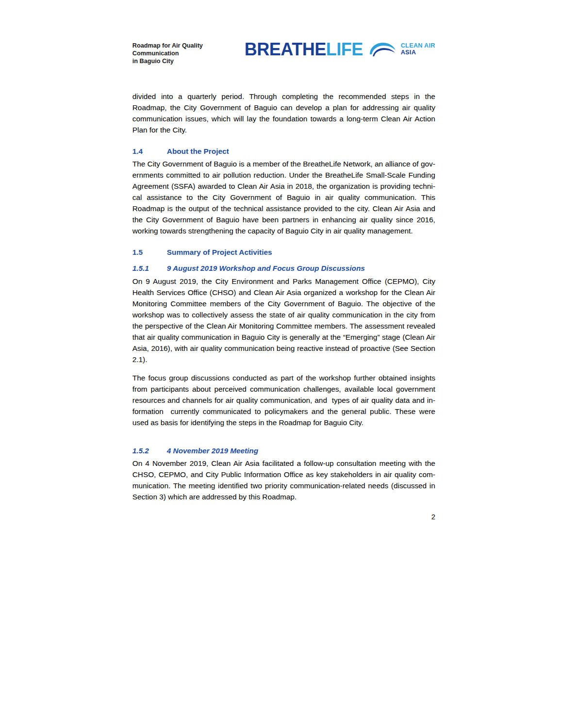Roadmap for Air Quality Communication
in Baguio City
BREATHE LIFE
CLEAN AIR
ASIA
divided into a quarterly period. Through completing the recommended steps in the Roadmap, the City Government of Baguio can develop a plan for addressing air quality communication issues, which will lay the foundation towards a long-term Clean Air Action Plan for the City.
1.4 About the Project
The City Government of Baguio is a member of the BreatheLife Network, an alliance of governments committed to air pollution reduction. Under the BreatheLife Small-Scale Funding Agreement (SSFA) awarded to Clean Air Asia in 2018, the organization is providing technical assistance to the City Government of Baguio in air quality communication. This Roadmap is the output of the technical assistance provided to the city. Clean Air Asia and the City Government of Baguio have been partners in enhancing air quality since 2016, working towards strengthening the capacity of Baguio City in air quality management.
1.5 Summary of Project Activities
1.5.19 August 2019 Workshop and Focus Group Discussions
On 9 August 2019, the City Environment and Parks Management Office (CEPMO), City Health Services Office (CHSO) and Clean Air Asia organized a workshop for the Clean Air Monitoring Committee members of the City Government of Baguio. The objective of the workshop was to collectively assess the state of air quality communication in the city from the perspective of the Clean Air Monitoring Committee members. The assessment revealed that air quality communication in Baguio City is generally at the “Emerging” stage (Clean Air Asia, 2016), with air quality communication being reactive instead of proactive (See Section 2.1).
The focus group discussions conducted as part of the workshop further obtained insights from participants about perceived communication challenges, available local government resources and channels for air quality communication, and types of air quality data and information currently communicated to policymakers and the general public. These were used as basis for identifying the steps in the Roadmap for Baguio City.
1.5.24 November 2019 Meeting
On 4 November 2019, Clean Air Asia facilitated a follow-up consultation meeting with the CHSO, CEPMO, and City Public Information Office as key stakeholders in air quality communication. The meeting identified two priority communication-related needs (discussed in Section 3) which are addressed by this Roadmap.
2